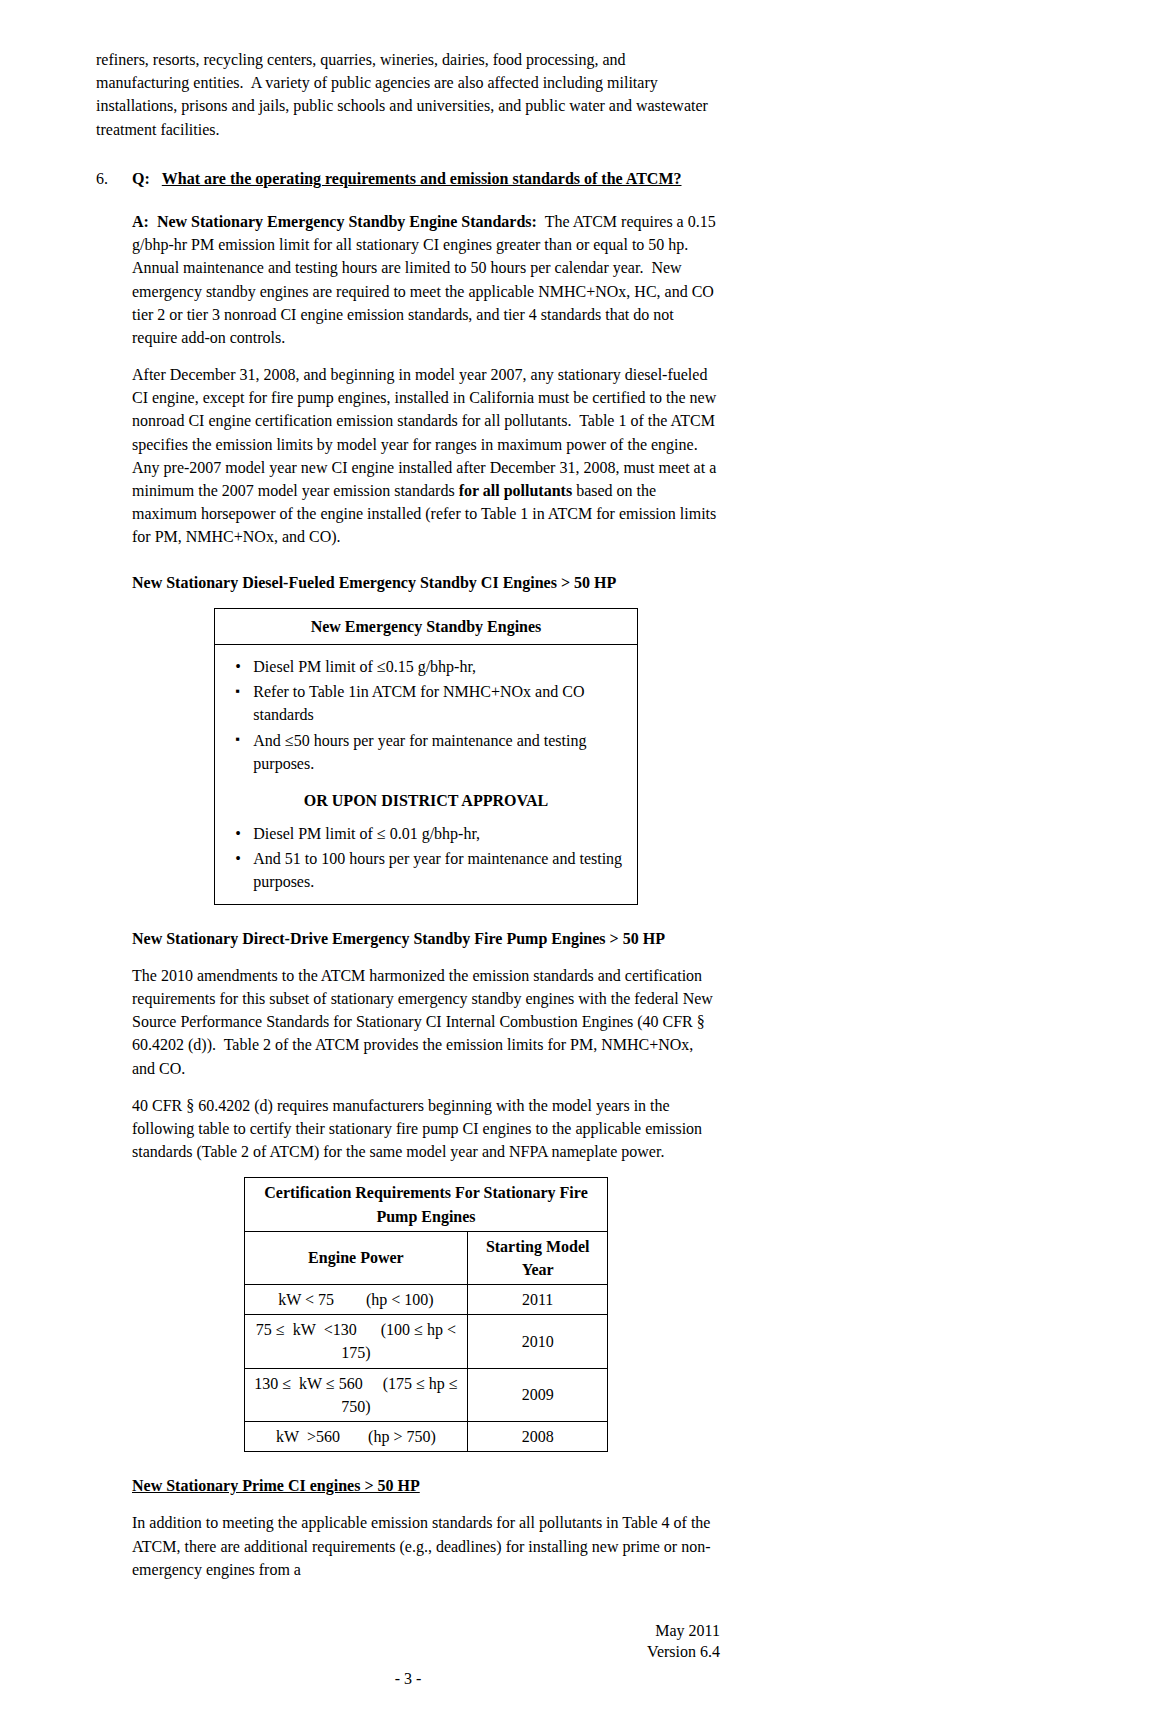refiners, resorts, recycling centers, quarries, wineries, dairies, food processing, and manufacturing entities. A variety of public agencies are also affected including military installations, prisons and jails, public schools and universities, and public water and wastewater treatment facilities.
6.
Q: What are the operating requirements and emission standards of the ATCM?
A: New Stationary Emergency Standby Engine Standards: The ATCM requires a 0.15 g/bhp-hr PM emission limit for all stationary CI engines greater than or equal to 50 hp. Annual maintenance and testing hours are limited to 50 hours per calendar year. New emergency standby engines are required to meet the applicable NMHC+NOx, HC, and CO tier 2 or tier 3 nonroad CI engine emission standards, and tier 4 standards that do not require add-on controls.
After December 31, 2008, and beginning in model year 2007, any stationary diesel-fueled CI engine, except for fire pump engines, installed in California must be certified to the new nonroad CI engine certification emission standards for all pollutants. Table 1 of the ATCM specifies the emission limits by model year for ranges in maximum power of the engine. Any pre-2007 model year new CI engine installed after December 31, 2008, must meet at a minimum the 2007 model year emission standards for all pollutants based on the maximum horsepower of the engine installed (refer to Table 1 in ATCM for emission limits for PM, NMHC+NOx, and CO).
New Stationary Diesel-Fueled Emergency Standby CI Engines > 50 HP
| New Emergency Standby Engines |
| --- |
| Diesel PM limit of ≤0.15 g/bhp-hr, Refer to Table 1in ATCM for NMHC+NOx and CO standards And ≤50 hours per year for maintenance and testing purposes. OR UPON DISTRICT APPROVAL Diesel PM limit of ≤ 0.01 g/bhp-hr, And 51 to 100 hours per year for maintenance and testing purposes. |
New Stationary Direct-Drive Emergency Standby Fire Pump Engines > 50 HP
The 2010 amendments to the ATCM harmonized the emission standards and certification requirements for this subset of stationary emergency standby engines with the federal New Source Performance Standards for Stationary CI Internal Combustion Engines (40 CFR § 60.4202 (d)). Table 2 of the ATCM provides the emission limits for PM, NMHC+NOx, and CO.
40 CFR § 60.4202 (d) requires manufacturers beginning with the model years in the following table to certify their stationary fire pump CI engines to the applicable emission standards (Table 2 of ATCM) for the same model year and NFPA nameplate power.
| Certification Requirements For Stationary Fire Pump Engines |
| --- |
| Engine Power | Starting Model Year |
| kW < 75 (hp < 100) | 2011 |
| 75 ≤ kW <130 (100 ≤ hp < 175) | 2010 |
| 130 ≤ kW ≤ 560 (175 ≤ hp ≤ 750) | 2009 |
| kW >560 (hp > 750) | 2008 |
New Stationary Prime CI engines > 50 HP
In addition to meeting the applicable emission standards for all pollutants in Table 4 of the ATCM, there are additional requirements (e.g., deadlines) for installing new prime or non-emergency engines from a
May 2011
Version 6.4
- 3 -